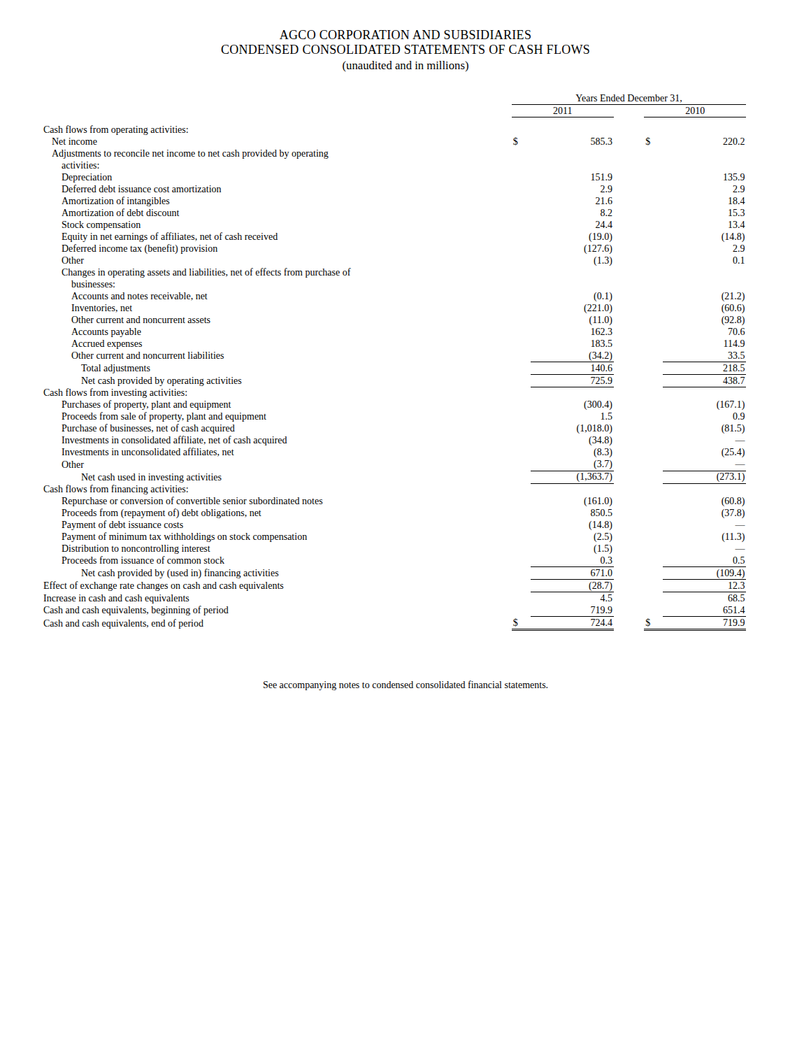AGCO CORPORATION AND SUBSIDIARIES
CONDENSED CONSOLIDATED STATEMENTS OF CASH FLOWS
(unaudited and in millions)
| | | Years Ended December 31, | |
| | | 2011 | | 2010 | |
| Cash flows from operating activities: | | | | | | | |
| Net income | | $ | 585.3 | | $ | 220.2 | |
| Adjustments to reconcile net income to net cash provided by operating | | | | | | | |
| activities: | | | | | | | |
| Depreciation | | | 151.9 | | | 135.9 | |
| Deferred debt issuance cost amortization | | | 2.9 | | | 2.9 | |
| Amortization of intangibles | | | 21.6 | | | 18.4 | |
| Amortization of debt discount | | | 8.2 | | | 15.3 | |
| Stock compensation | | | 24.4 | | | 13.4 | |
| Equity in net earnings of affiliates, net of cash received | | | (19.0) | | | (14.8) | |
| Deferred income tax (benefit) provision | | | (127.6) | | | 2.9 | |
| Other | | | (1.3) | | | 0.1 | |
| Changes in operating assets and liabilities, net of effects from purchase of | | | | | | | |
| businesses: | | | | | | | |
| Accounts and notes receivable, net | | | (0.1) | | | (21.2) | |
| Inventories, net | | | (221.0) | | | (60.6) | |
| Other current and noncurrent assets | | | (11.0) | | | (92.8) | |
| Accounts payable | | | 162.3 | | | 70.6 | |
| Accrued expenses | | | 183.5 | | | 114.9 | |
| Other current and noncurrent liabilities | | | (34.2) | | | 33.5 | |
| Total adjustments | | | 140.6 | | | 218.5 | |
| Net cash provided by operating activities | | | 725.9 | | | 438.7 | |
| Cash flows from investing activities: | | | | | | | |
| Purchases of property, plant and equipment | | | (300.4) | | | (167.1) | |
| Proceeds from sale of property, plant and equipment | | | 1.5 | | | 0.9 | |
| Purchase of businesses, net of cash acquired | | | (1,018.0) | | | (81.5) | |
| Investments in consolidated affiliate, net of cash acquired | | | (34.8) | | | — | |
| Investments in unconsolidated affiliates, net | | | (8.3) | | | (25.4) | |
| Other | | | (3.7) | | | — | |
| Net cash used in investing activities | | | (1,363.7) | | | (273.1) | |
| Cash flows from financing activities: | | | | | | | |
| Repurchase or conversion of convertible senior subordinated notes | | | (161.0) | | | (60.8) | |
| Proceeds from (repayment of) debt obligations, net | | | 850.5 | | | (37.8) | |
| Payment of debt issuance costs | | | (14.8) | | | — | |
| Payment of minimum tax withholdings on stock compensation | | | (2.5) | | | (11.3) | |
| Distribution to noncontrolling interest | | | (1.5) | | | — | |
| Proceeds from issuance of common stock | | | 0.3 | | | 0.5 | |
| Net cash provided by (used in) financing activities | | | 671.0 | | | (109.4) | |
| Effect of exchange rate changes on cash and cash equivalents | | | (28.7) | | | 12.3 | |
| Increase in cash and cash equivalents | | | 4.5 | | | 68.5 | |
| Cash and cash equivalents, beginning of period | | | 719.9 | | | 651.4 | |
| Cash and cash equivalents, end of period | | $ | 724.4 | | $ | 719.9 | |
See accompanying notes to condensed consolidated financial statements.